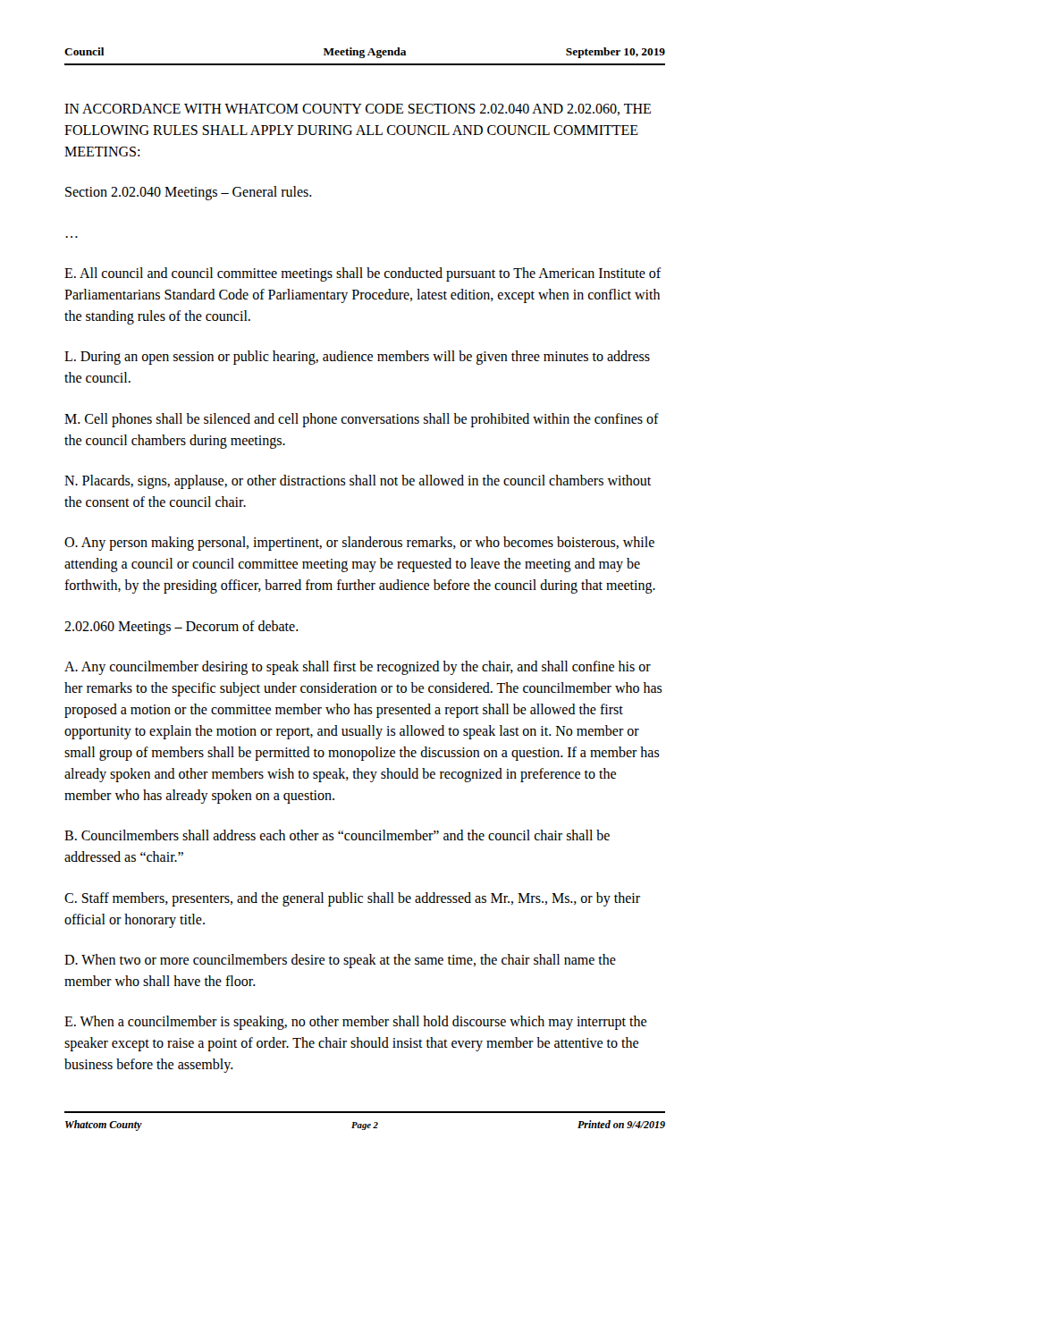Council
Meeting Agenda
September 10, 2019
IN ACCORDANCE WITH WHATCOM COUNTY CODE SECTIONS 2.02.040 AND 2.02.060, THE FOLLOWING RULES SHALL APPLY DURING ALL COUNCIL AND COUNCIL COMMITTEE MEETINGS:
Section 2.02.040 Meetings – General rules.
…
E. All council and council committee meetings shall be conducted pursuant to The American Institute of Parliamentarians Standard Code of Parliamentary Procedure, latest edition, except when in conflict with the standing rules of the council.
L. During an open session or public hearing, audience members will be given three minutes to address the council.
M. Cell phones shall be silenced and cell phone conversations shall be prohibited within the confines of the council chambers during meetings.
N. Placards, signs, applause, or other distractions shall not be allowed in the council chambers without the consent of the council chair.
O. Any person making personal, impertinent, or slanderous remarks, or who becomes boisterous, while attending a council or council committee meeting may be requested to leave the meeting and may be forthwith, by the presiding officer, barred from further audience before the council during that meeting.
2.02.060 Meetings – Decorum of debate.
A. Any councilmember desiring to speak shall first be recognized by the chair, and shall confine his or her remarks to the specific subject under consideration or to be considered. The councilmember who has proposed a motion or the committee member who has presented a report shall be allowed the first opportunity to explain the motion or report, and usually is allowed to speak last on it. No member or small group of members shall be permitted to monopolize the discussion on a question. If a member has already spoken and other members wish to speak, they should be recognized in preference to the member who has already spoken on a question.
B. Councilmembers shall address each other as “councilmember” and the council chair shall be addressed as “chair.”
C. Staff members, presenters, and the general public shall be addressed as Mr., Mrs., Ms., or by their official or honorary title.
D. When two or more councilmembers desire to speak at the same time, the chair shall name the member who shall have the floor.
E. When a councilmember is speaking, no other member shall hold discourse which may interrupt the speaker except to raise a point of order. The chair should insist that every member be attentive to the business before the assembly.
Whatcom County
Page 2
Printed on 9/4/2019